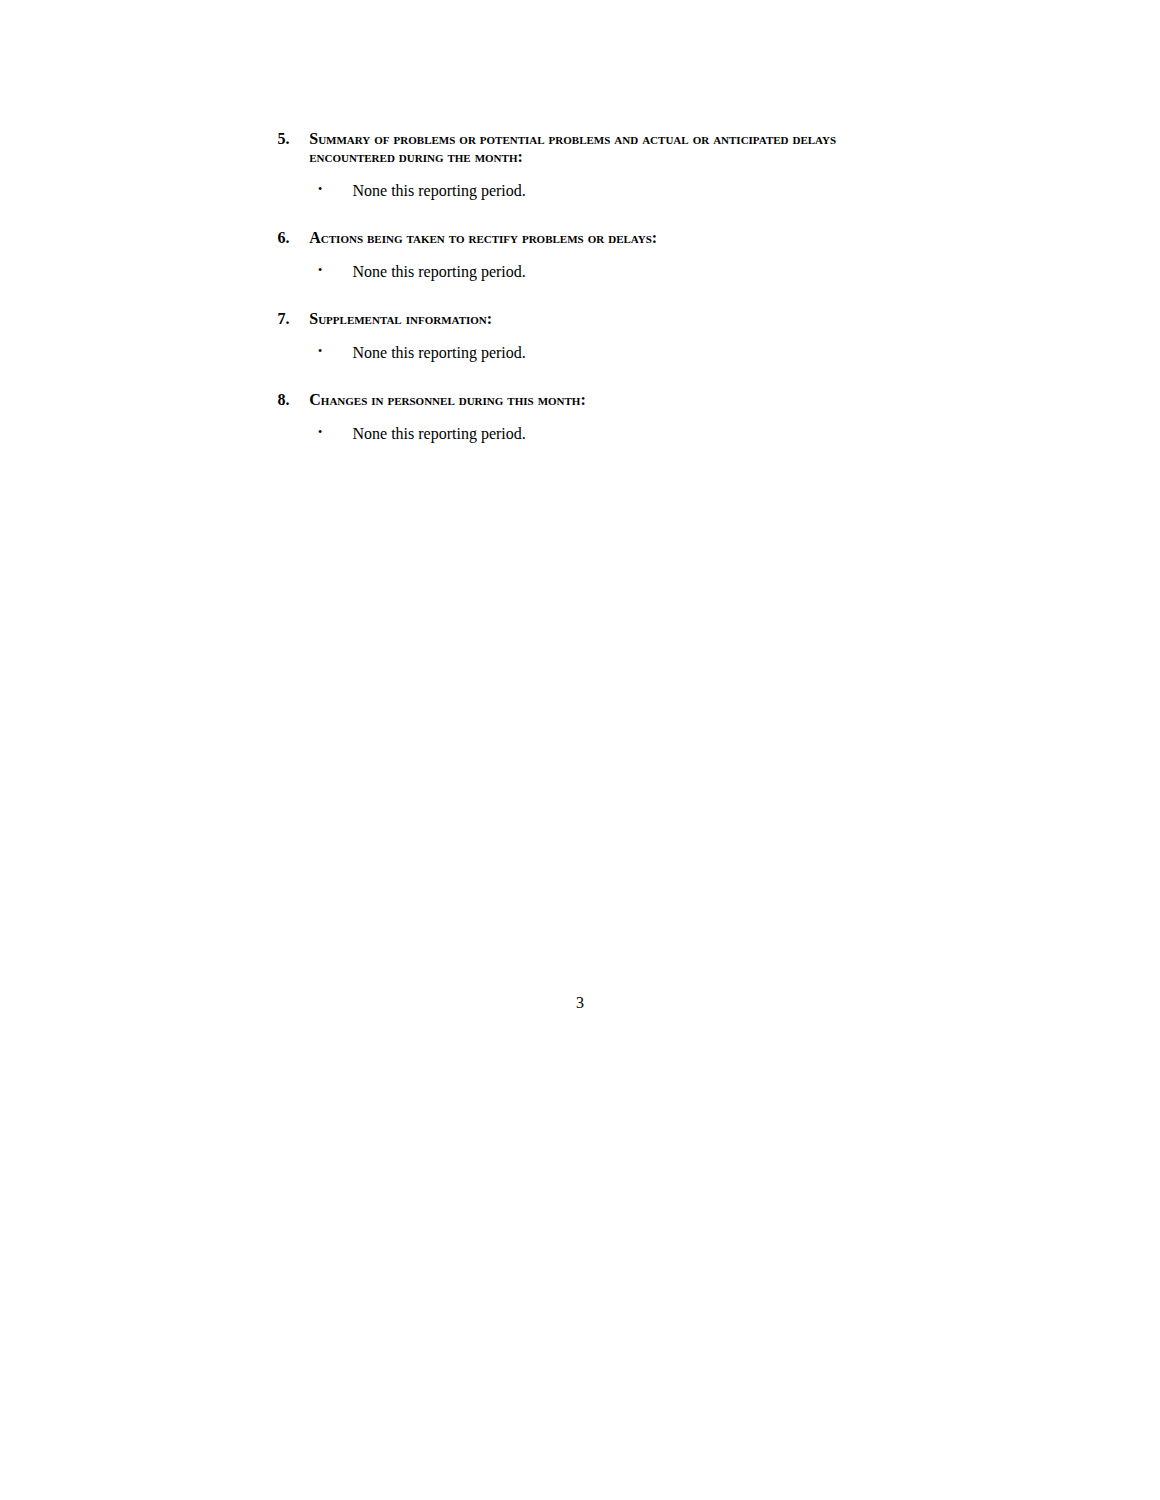5. Summary of problems or potential problems and actual or anticipated delays encountered during the month:
None this reporting period.
6. Actions being taken to rectify problems or delays:
None this reporting period.
7. Supplemental information:
None this reporting period.
8. Changes in personnel during this month:
None this reporting period.
3